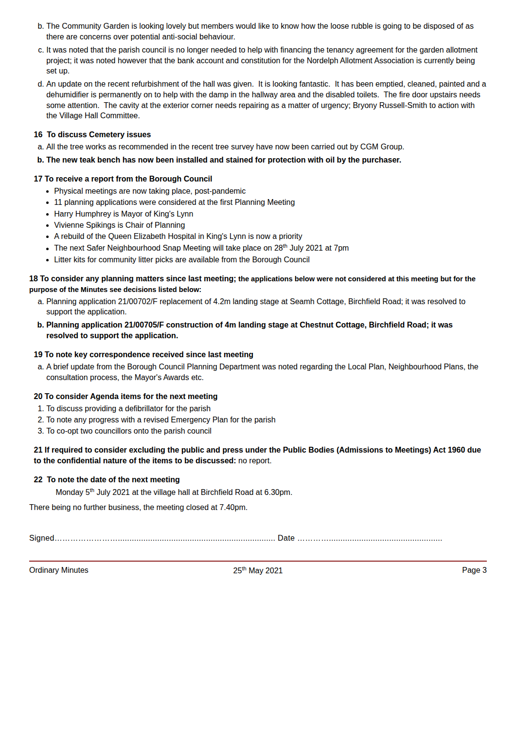The Community Garden is looking lovely but members would like to know how the loose rubble is going to be disposed of as there are concerns over potential anti-social behaviour.
It was noted that the parish council is no longer needed to help with financing the tenancy agreement for the garden allotment project; it was noted however that the bank account and constitution for the Nordelph Allotment Association is currently being set up.
An update on the recent refurbishment of the hall was given. It is looking fantastic. It has been emptied, cleaned, painted and a dehumidifier is permanently on to help with the damp in the hallway area and the disabled toilets. The fire door upstairs needs some attention. The cavity at the exterior corner needs repairing as a matter of urgency; Bryony Russell-Smith to action with the Village Hall Committee.
16 To discuss Cemetery issues
All the tree works as recommended in the recent tree survey have now been carried out by CGM Group.
The new teak bench has now been installed and stained for protection with oil by the purchaser.
17 To receive a report from the Borough Council
Physical meetings are now taking place, post-pandemic
11 planning applications were considered at the first Planning Meeting
Harry Humphrey is Mayor of King's Lynn
Vivienne Spikings is Chair of Planning
A rebuild of the Queen Elizabeth Hospital in King's Lynn is now a priority
The next Safer Neighbourhood Snap Meeting will take place on 28th July 2021 at 7pm
Litter kits for community litter picks are available from the Borough Council
18 To consider any planning matters since last meeting; the applications below were not considered at this meeting but for the purpose of the Minutes see decisions listed below:
Planning application 21/00702/F replacement of 4.2m landing stage at Seamh Cottage, Birchfield Road; it was resolved to support the application.
Planning application 21/00705/F construction of 4m landing stage at Chestnut Cottage, Birchfield Road; it was resolved to support the application.
19 To note key correspondence received since last meeting
A brief update from the Borough Council Planning Department was noted regarding the Local Plan, Neighbourhood Plans, the consultation process, the Mayor's Awards etc.
20 To consider Agenda items for the next meeting
To discuss providing a defibrillator for the parish
To note any progress with a revised Emergency Plan for the parish
To co-opt two councillors onto the parish council
21 If required to consider excluding the public and press under the Public Bodies (Admissions to Meetings) Act 1960 due to the confidential nature of the items to be discussed: no report.
22 To note the date of the next meeting
Monday 5th July 2021 at the village hall at Birchfield Road at 6.30pm.
There being no further business, the meeting closed at 7.40pm.
Signed…………………….................................................................... Date ………….................................................
Ordinary Minutes
25th May 2021
Page 3